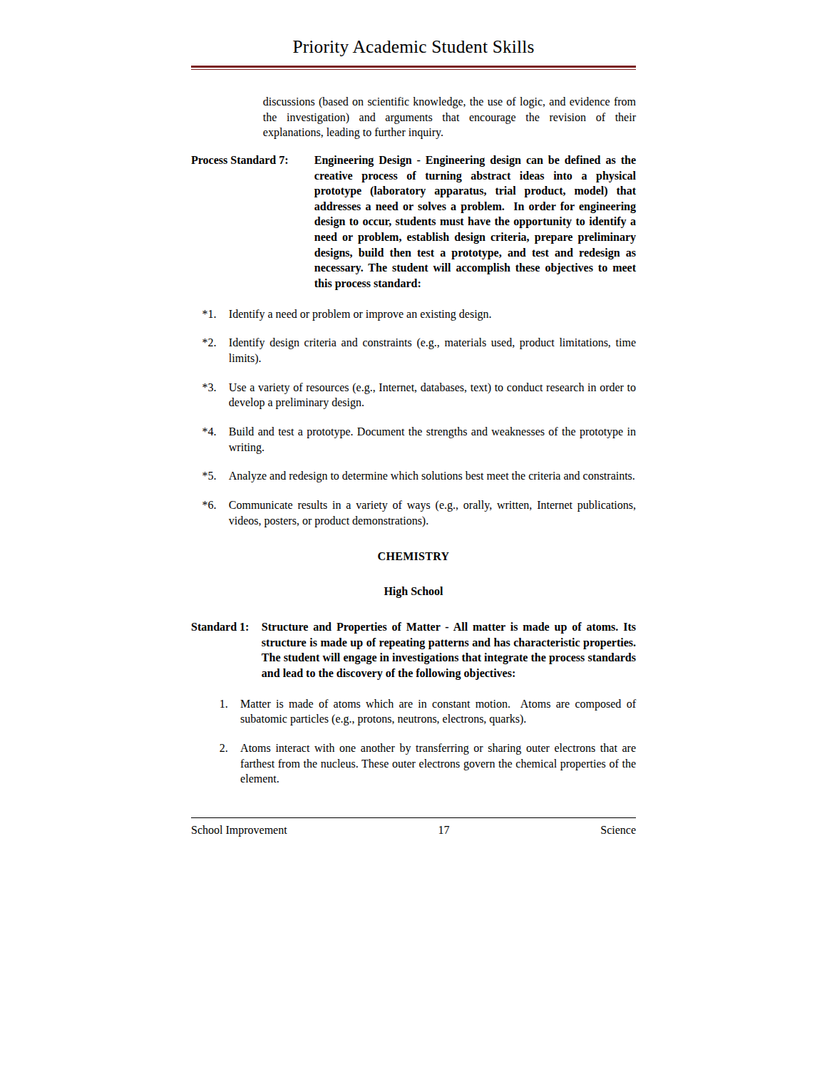Priority Academic Student Skills
discussions (based on scientific knowledge, the use of logic, and evidence from the investigation) and arguments that encourage the revision of their explanations, leading to further inquiry.
Process Standard 7:
Engineering Design - Engineering design can be defined as the creative process of turning abstract ideas into a physical prototype (laboratory apparatus, trial product, model) that addresses a need or solves a problem. In order for engineering design to occur, students must have the opportunity to identify a need or problem, establish design criteria, prepare preliminary designs, build then test a prototype, and test and redesign as necessary. The student will accomplish these objectives to meet this process standard:
*1. Identify a need or problem or improve an existing design.
*2. Identify design criteria and constraints (e.g., materials used, product limitations, time limits).
*3. Use a variety of resources (e.g., Internet, databases, text) to conduct research in order to develop a preliminary design.
*4. Build and test a prototype. Document the strengths and weaknesses of the prototype in writing.
*5. Analyze and redesign to determine which solutions best meet the criteria and constraints.
*6. Communicate results in a variety of ways (e.g., orally, written, Internet publications, videos, posters, or product demonstrations).
CHEMISTRY
High School
Standard 1:
Structure and Properties of Matter - All matter is made up of atoms. Its structure is made up of repeating patterns and has characteristic properties. The student will engage in investigations that integrate the process standards and lead to the discovery of the following objectives:
1. Matter is made of atoms which are in constant motion. Atoms are composed of subatomic particles (e.g., protons, neutrons, electrons, quarks).
2. Atoms interact with one another by transferring or sharing outer electrons that are farthest from the nucleus. These outer electrons govern the chemical properties of the element.
School Improvement
17
Science